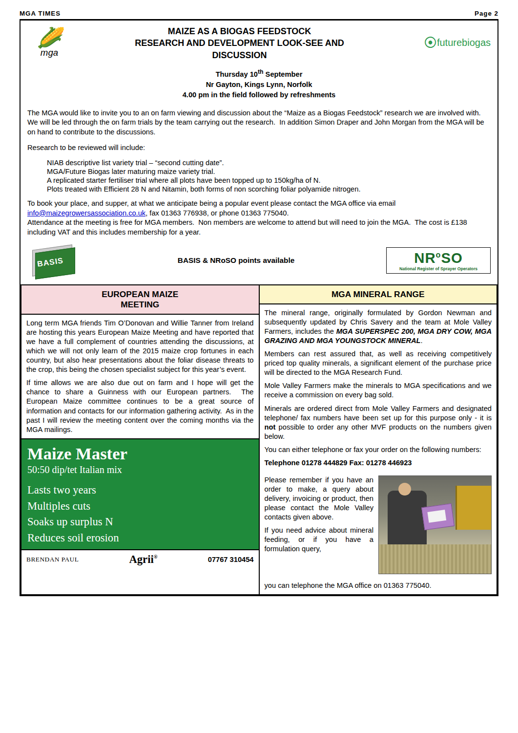MGA TIMES
Page 2
🌽 mga
MAIZE AS A BIOGAS FEEDSTOCK
RESEARCH AND DEVELOPMENT LOOK-SEE AND
DISCUSSION
⦿futurebiogas
Thursday 10th September
Nr Gayton, Kings Lynn, Norfolk
4.00 pm in the field followed by refreshments
The MGA would like to invite you to an on farm viewing and discussion about the “Maize as a Biogas Feedstock” research we are involved with.
We will be led through the on farm trials by the team carrying out the research. In addition Simon Draper and John Morgan from the MGA will be on hand to contribute to the discussions.
Research to be reviewed will include:
NIAB descriptive list variety trial – “second cutting date”.
MGA/Future Biogas later maturing maize variety trial.
A replicated starter fertiliser trial where all plots have been topped up to 150kg/ha of N.
Plots treated with Efficient 28 N and Nitamin, both forms of non scorching foliar polyamide nitrogen.
To book your place, and supper, at what we anticipate being a popular event please contact the MGA office via email info@maizegrowersassociation.co.uk, fax 01363 776938, or phone 01363 775040.
Attendance at the meeting is free for MGA members. Non members are welcome to attend but will need to join the MGA. The cost is £138 including VAT and this includes membership for a year.
BASIS
BASIS & NRoSO points available
NRoSO
National Register of Sprayer Operators
| EUROPEAN MAIZE MEETING Long term MGA friends Tim O’Donovan and Willie Tanner from Ireland are hosting this years European Maize Meeting and have reported that we have a full complement of countries attending the discussions, at which we will not only learn of the 2015 maize crop fortunes in each country, but also hear presentations about the foliar disease threats to the crop, this being the chosen specialist subject for this year’s event. If time allows we are also due out on farm and I hope will get the chance to share a Guinness with our European partners. The European Maize committee continues to be a great source of information and contacts for our information gathering activity. As in the past I will review the meeting content over the coming months via the MGA mailings. Maize Master 50:50 dip/tet Italian mix Lasts two years Multiples cuts Soaks up surplus N Reduces soil erosion BRENDAN PAUL Agrii ® 07767 310454 | MGA MINERAL RANGE The mineral range, originally formulated by Gordon Newman and subsequently updated by Chris Savery and the team at Mole Valley Farmers, includes the MGA SUPERSPEC 200, MGA DRY COW, MGA GRAZING AND MGA YOUNGSTOCK MINERAL . Members can rest assured that, as well as receiving competitively priced top quality minerals, a significant element of the purchase price will be directed to the MGA Research Fund. Mole Valley Farmers make the minerals to MGA specifications and we receive a commission on every bag sold. Minerals are ordered direct from Mole Valley Farmers and designated telephone/ fax numbers have been set up for this purpose only - it is not possible to order any other MVF products on the numbers given below. You can either telephone or fax your order on the following numbers: Telephone 01278 444829 Fax: 01278 446923 Please remember if you have an order to make, a query about delivery, invoicing or product, then please contact the Mole Valley contacts given above. If you need advice about mineral feeding, or if you have a formulation query, you can telephone the MGA office on 01363 775040. |